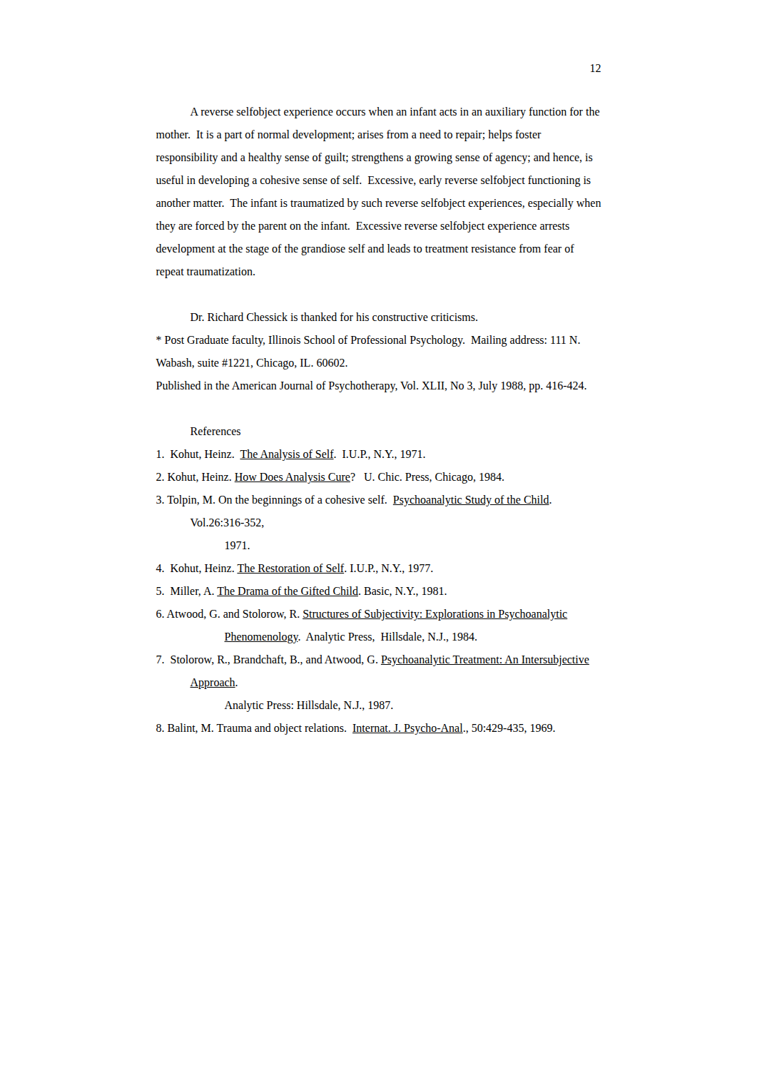12
A reverse selfobject experience occurs when an infant acts in an auxiliary function for the mother. It is a part of normal development; arises from a need to repair; helps foster responsibility and a healthy sense of guilt; strengthens a growing sense of agency; and hence, is useful in developing a cohesive sense of self. Excessive, early reverse selfobject functioning is another matter. The infant is traumatized by such reverse selfobject experiences, especially when they are forced by the parent on the infant. Excessive reverse selfobject experience arrests development at the stage of the grandiose self and leads to treatment resistance from fear of repeat traumatization.
Dr. Richard Chessick is thanked for his constructive criticisms.
* Post Graduate faculty, Illinois School of Professional Psychology. Mailing address: 111 N. Wabash, suite #1221, Chicago, IL. 60602.
Published in the American Journal of Psychotherapy, Vol. XLII, No 3, July 1988, pp. 416-424.
References
1. Kohut, Heinz. The Analysis of Self. I.U.P., N.Y., 1971.
2. Kohut, Heinz. How Does Analysis Cure? U. Chic. Press, Chicago, 1984.
3. Tolpin, M. On the beginnings of a cohesive self. Psychoanalytic Study of the Child. Vol.26:316-352,1971.
4. Kohut, Heinz. The Restoration of Self. I.U.P., N.Y., 1977.
5. Miller, A. The Drama of the Gifted Child. Basic, N.Y., 1981.
6. Atwood, G. and Stolorow, R. Structures of Subjectivity: Explorations in Psychoanalytic Phenomenology. Analytic Press, Hillsdale, N.J., 1984.
7. Stolorow, R., Brandchaft, B., and Atwood, G. Psychoanalytic Treatment: An Intersubjective Approach.Analytic Press: Hillsdale, N.J., 1987.
8. Balint, M. Trauma and object relations. Internat. J. Psycho-Anal., 50:429-435, 1969.